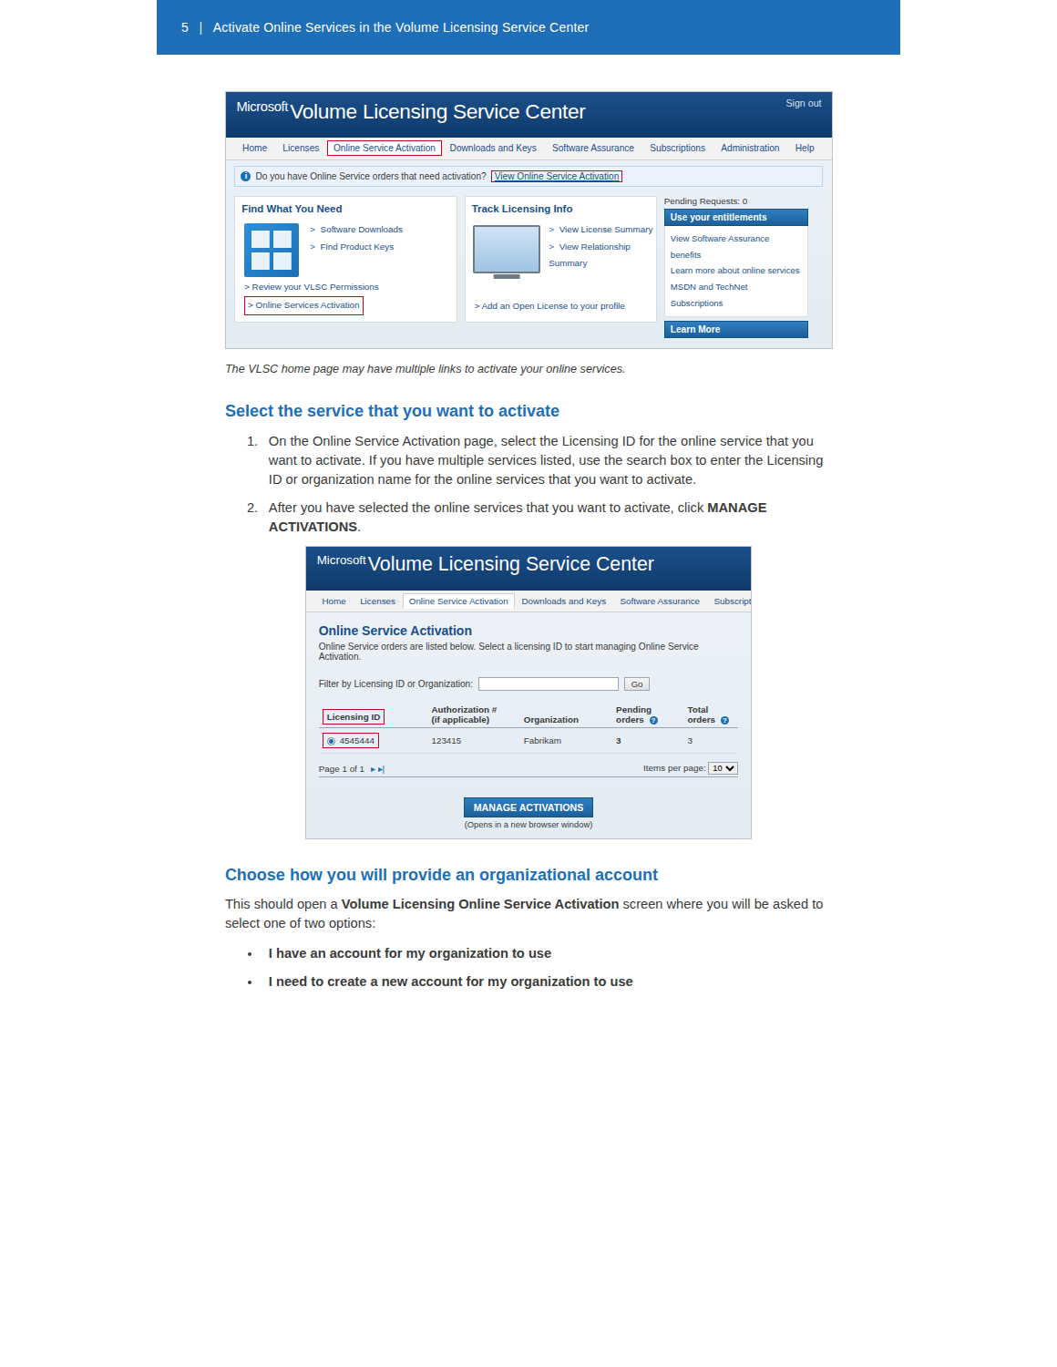5 | Activate Online Services in the Volume Licensing Service Center
Microsoft Volume Licensing Service Center
Sign out
Home Licenses Online Service Activation Downloads and Keys Software Assurance Subscriptions Administration Help
i Do you have Online Service orders that need activation? View Online Service Activation
Find What You Need
> Software Downloads
> Find Product Keys
> Review your VLSC Permissions
> Online Services Activation
Track Licensing Info
> View License Summary
> View Relationship Summary
> Add an Open License to your profile
Pending Requests: 0
Use your entitlements
View Software Assurance benefits
Learn more about online services
MSDN and TechNet Subscriptions
Learn More
The VLSC home page may have multiple links to activate your online services.
Select the service that you want to activate
On the Online Service Activation page, select the Licensing ID for the online service that you want to activate. If you have multiple services listed, use the search box to enter the Licensing ID or organization name for the online services that you want to activate.
After you have selected the online services that you want to activate, click MANAGE ACTIVATIONS.
Microsoft Volume Licensing Service Center
Home Licenses Online Service Activation Downloads and Keys Software Assurance Subscriptions Adminis
Online Service Activation
Online Service orders are listed below. Select a licensing ID to start managing Online Service Activation.
Filter by Licensing ID or Organization: Go
| Licensing ID | Authorization # (if applicable) | Organization | Pending orders ? | Total orders ? |
| --- | --- | --- | --- | --- |
| 4545444 | 123415 | Fabrikam | 3 | 3 |
Page 1 of 1 ▸ ▸|
Items per page: 10
MANAGE ACTIVATIONS
(Opens in a new browser window)
Choose how you will provide an organizational account
This should open a Volume Licensing Online Service Activation screen where you will be asked to select one of two options:
I have an account for my organization to use
I need to create a new account for my organization to use